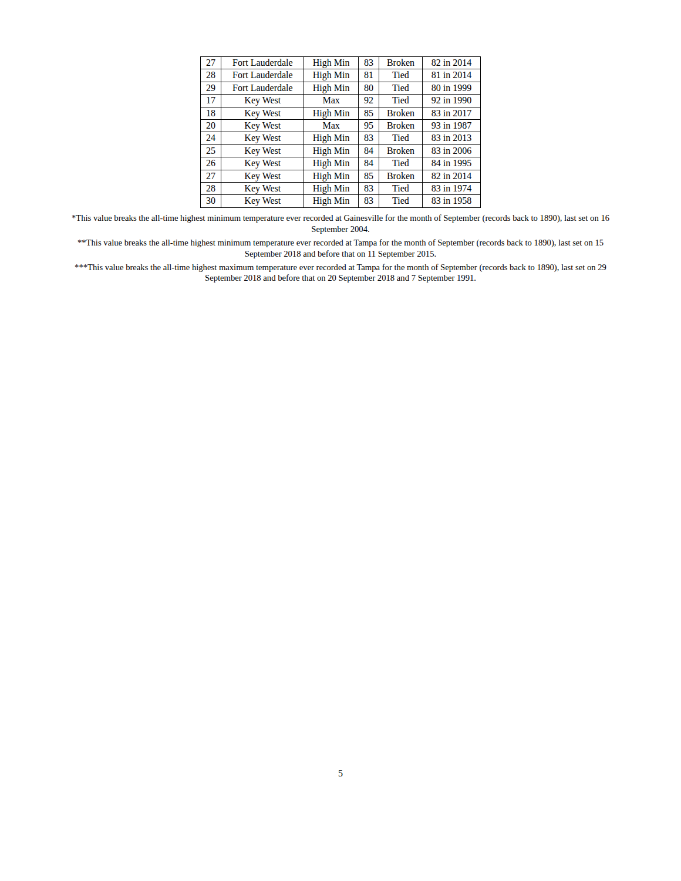| 27 | Fort Lauderdale | High Min | 83 | Broken | 82 in 2014 |
| 28 | Fort Lauderdale | High Min | 81 | Tied | 81 in 2014 |
| 29 | Fort Lauderdale | High Min | 80 | Tied | 80 in 1999 |
| 17 | Key West | Max | 92 | Tied | 92 in 1990 |
| 18 | Key West | High Min | 85 | Broken | 83 in 2017 |
| 20 | Key West | Max | 95 | Broken | 93 in 1987 |
| 24 | Key West | High Min | 83 | Tied | 83 in 2013 |
| 25 | Key West | High Min | 84 | Broken | 83 in 2006 |
| 26 | Key West | High Min | 84 | Tied | 84 in 1995 |
| 27 | Key West | High Min | 85 | Broken | 82 in 2014 |
| 28 | Key West | High Min | 83 | Tied | 83 in 1974 |
| 30 | Key West | High Min | 83 | Tied | 83 in 1958 |
*This value breaks the all-time highest minimum temperature ever recorded at Gainesville for the month of September (records back to 1890), last set on 16 September 2004.
**This value breaks the all-time highest minimum temperature ever recorded at Tampa for the month of September (records back to 1890), last set on 15 September 2018 and before that on 11 September 2015.
***This value breaks the all-time highest maximum temperature ever recorded at Tampa for the month of September (records back to 1890), last set on 29 September 2018 and before that on 20 September 2018 and 7 September 1991.
5